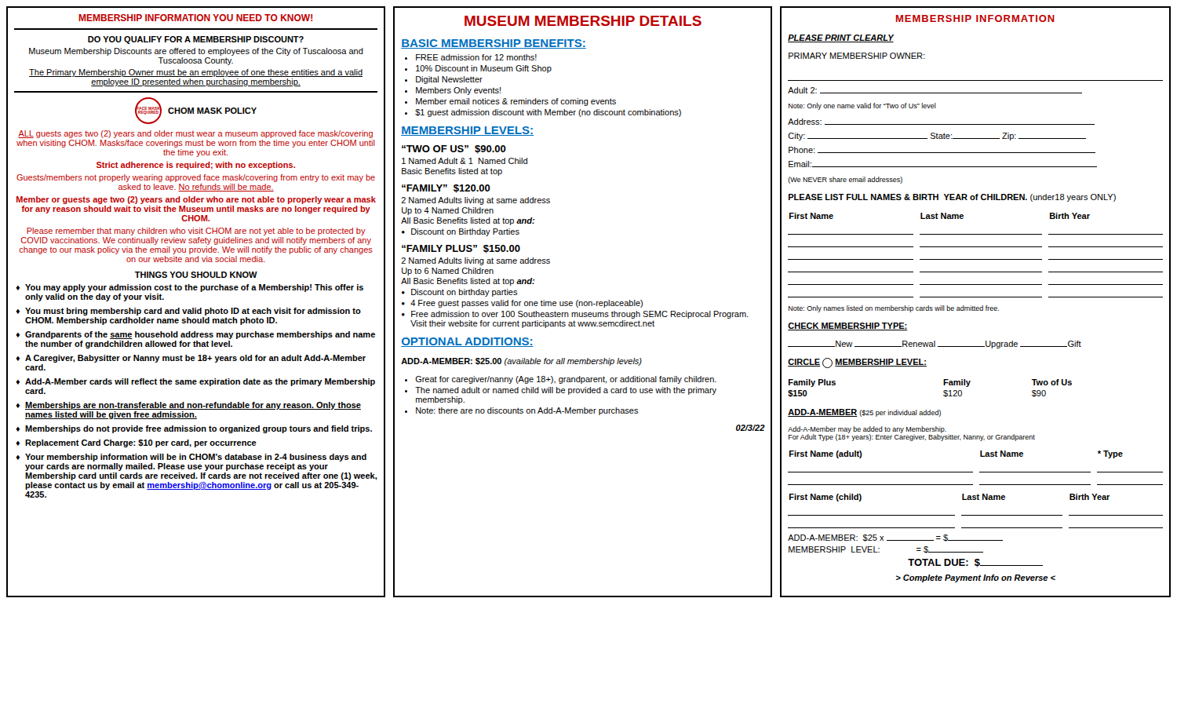MEMBERSHIP INFORMATION YOU NEED TO KNOW!
DO YOU QUALIFY FOR A MEMBERSHIP DISCOUNT?
Museum Membership Discounts are offered to employees of the City of Tuscaloosa and Tuscaloosa County.
The Primary Membership Owner must be an employee of one these entities and a valid employee ID presented when purchasing membership.
FACE MASK
REQUIRED
CHOM MASK POLICY
ALL guests ages two (2) years and older must wear a museum approved face mask/covering when visiting CHOM. Masks/face coverings must be worn from the time you enter CHOM until the time you exit.
Strict adherence is required; with no exceptions.
Guests/members not properly wearing approved face mask/covering from entry to exit may be asked to leave. No refunds will be made.
Member or guests age two (2) years and older who are not able to properly wear a mask for any reason should wait to visit the Museum until masks are no longer required by CHOM.
Please remember that many children who visit CHOM are not yet able to be protected by COVID vaccinations. We continually review safety guidelines and will notify members of any change to our mask policy via the email you provide. We will notify the public of any changes on our website and via social media.
THINGS YOU SHOULD KNOW
You may apply your admission cost to the purchase of a Membership! This offer is only valid on the day of your visit.
You must bring membership card and valid photo ID at each visit for admission to CHOM. Membership cardholder name should match photo ID.
Grandparents of the same household address may purchase memberships and name the number of grandchildren allowed for that level.
A Caregiver, Babysitter or Nanny must be 18+ years old for an adult Add-A-Member card.
Add-A-Member cards will reflect the same expiration date as the primary Membership card.
Memberships are non-transferable and non-refundable for any reason. Only those names listed will be given free admission.
Memberships do not provide free admission to organized group tours and field trips.
Replacement Card Charge: $10 per card, per occurrence
Your membership information will be in CHOM's database in 2-4 business days and your cards are normally mailed. Please use your purchase receipt as your Membership card until cards are received. If cards are not received after one (1) week, please contact us by email at membership@chomonline.org or call us at 205-349-4235.
MUSEUM MEMBERSHIP DETAILS
BASIC MEMBERSHIP BENEFITS:
FREE admission for 12 months!
10% Discount in Museum Gift Shop
Digital Newsletter
Members Only events!
Member email notices & reminders of coming events
$1 guest admission discount with Member (no discount combinations)
MEMBERSHIP LEVELS:
“TWO OF US” $90.00
1 Named Adult & 1 Named Child
Basic Benefits listed at top
“FAMILY” $120.00
2 Named Adults living at same address
Up to 4 Named Children
All Basic Benefits listed at top and:
Discount on Birthday Parties
“FAMILY PLUS” $150.00
2 Named Adults living at same address
Up to 6 Named Children
All Basic Benefits listed at top and:
Discount on birthday parties
4 Free guest passes valid for one time use (non-replaceable)
Free admission to over 100 Southeastern museums through SEMC Reciprocal Program. Visit their website for current participants at www.semcdirect.net
OPTIONAL ADDITIONS:
ADD-A-MEMBER: $25.00 (available for all membership levels)
Great for caregiver/nanny (Age 18+), grandparent, or additional family children.
The named adult or named child will be provided a card to use with the primary membership.
Note: there are no discounts on Add-A-Member purchases
02/3/22
MEMBERSHIP INFORMATION
PLEASE PRINT CLEARLY
PRIMARY MEMBERSHIP OWNER:
Adult 2:
Note: Only one name valid for “Two of Us” level
Address:
City: State: Zip:
Phone:
Email:
(We NEVER share email addresses)
PLEASE LIST FULL NAMES & BIRTH YEAR of CHILDREN. (under18 years ONLY)
| First Name | | Last Name | | Birth Year |
| --- | --- | --- | --- | --- |
Note: Only names listed on membership cards will be admitted free.
CHECK MEMBERSHIP TYPE:
New Renewal Upgrade Gift
CIRCLE MEMBERSHIP LEVEL:
| Family Plus | Family | Two of Us |
| $150 | $120 | $90 |
ADD-A-MEMBER ($25 per individual added)
Add-A-Member may be added to any Membership.
For Adult Type (18+ years): Enter Caregiver, Babysitter, Nanny, or Grandparent
| First Name (adult) | | Last Name | | * Type |
| --- | --- | --- | --- | --- |
| First Name (child) | | Last Name | | Birth Year |
| --- | --- | --- | --- | --- |
ADD-A-MEMBER: $25 x = $
MEMBERSHIP LEVEL: = $
TOTAL DUE: $
> Complete Payment Info on Reverse <